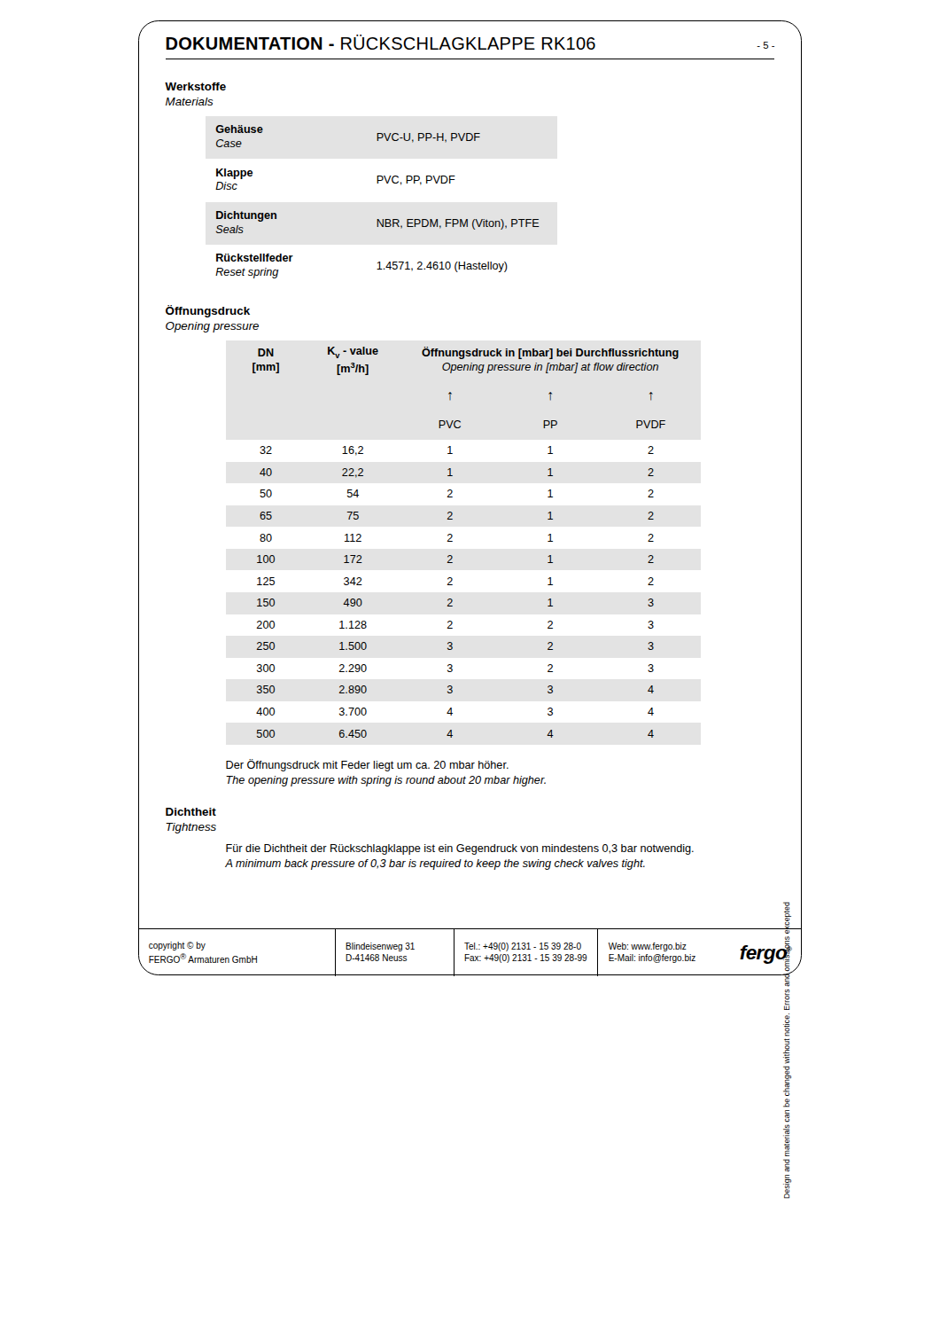- 5 -
DOKUMENTATION - RÜCKSCHLAGKLAPPE RK106
Werkstoffe
Materials
| Gehäuse Case | PVC-U, PP-H, PVDF |
| Klappe Disc | PVC, PP, PVDF |
| Dichtungen Seals | NBR, EPDM, FPM (Viton), PTFE |
| Rückstellfeder Reset spring | 1.4571, 2.4610 (Hastelloy) |
Öffnungsdruck
Opening pressure
| DN [mm] | K v - value [m 3 /h] | Öffnungsdruck in [mbar] bei Durchflussrichtung Opening pressure in [mbar] at flow direction |
| --- | --- | --- |
| | | ↑ | ↑ | ↑ |
| | | PVC | PP | PVDF |
| 32 | 16,2 | 1 | 1 | 2 |
| 40 | 22,2 | 1 | 1 | 2 |
| 50 | 54 | 2 | 1 | 2 |
| 65 | 75 | 2 | 1 | 2 |
| 80 | 112 | 2 | 1 | 2 |
| 100 | 172 | 2 | 1 | 2 |
| 125 | 342 | 2 | 1 | 2 |
| 150 | 490 | 2 | 1 | 3 |
| 200 | 1.128 | 2 | 2 | 3 |
| 250 | 1.500 | 3 | 2 | 3 |
| 300 | 2.290 | 3 | 2 | 3 |
| 350 | 2.890 | 3 | 3 | 4 |
| 400 | 3.700 | 4 | 3 | 4 |
| 500 | 6.450 | 4 | 4 | 4 |
Der Öffnungsdruck mit Feder liegt um ca. 20 mbar höher.
The opening pressure with spring is round about 20 mbar higher.
Dichtheit
Tightness
Für die Dichtheit der Rückschlagklappe ist ein Gegendruck von mindestens 0,3 bar notwendig.
A minimum back pressure of 0,3 bar is required to keep the swing check valves tight.
Design and materials can be changed without notice. Errors and omissions excepted
| copyright © by FERGO ® Armaturen GmbH | Blindeisenweg 31 D-41468 Neuss | Tel.: +49(0) 2131 - 15 39 28-0 Fax: +49(0) 2131 - 15 39 28-99 | Web: www.fergo.biz E-Mail: info@fergo.biz | fergo ® |